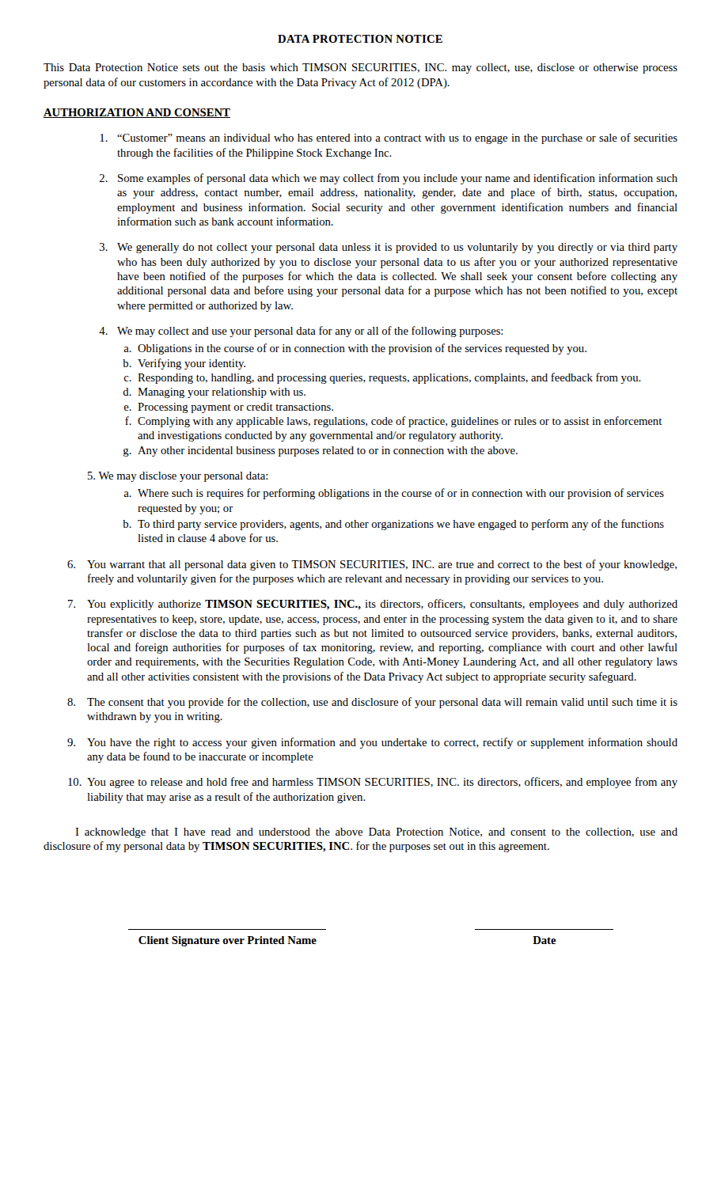DATA PROTECTION NOTICE
This Data Protection Notice sets out the basis which TIMSON SECURITIES, INC. may collect, use, disclose or otherwise process personal data of our customers in accordance with the Data Privacy Act of 2012 (DPA).
AUTHORIZATION AND CONSENT
“Customer” means an individual who has entered into a contract with us to engage in the purchase or sale of securities through the facilities of the Philippine Stock Exchange Inc.
Some examples of personal data which we may collect from you include your name and identification information such as your address, contact number, email address, nationality, gender, date and place of birth, status, occupation, employment and business information. Social security and other government identification numbers and financial information such as bank account information.
We generally do not collect your personal data unless it is provided to us voluntarily by you directly or via third party who has been duly authorized by you to disclose your personal data to us after you or your authorized representative have been notified of the purposes for which the data is collected. We shall seek your consent before collecting any additional personal data and before using your personal data for a purpose which has not been notified to you, except where permitted or authorized by law.
We may collect and use your personal data for any or all of the following purposes:
Obligations in the course of or in connection with the provision of the services requested by you.
Verifying your identity.
Responding to, handling, and processing queries, requests, applications, complaints, and feedback from you.
Managing your relationship with us.
Processing payment or credit transactions.
Complying with any applicable laws, regulations, code of practice, guidelines or rules or to assist in enforcement and investigations conducted by any governmental and/or regulatory authority.
Any other incidental business purposes related to or in connection with the above.
5. We may disclose your personal data:
Where such is requires for performing obligations in the course of or in connection with our provision of services requested by you; or
To third party service providers, agents, and other organizations we have engaged to perform any of the functions listed in clause 4 above for us.
6. You warrant that all personal data given to TIMSON SECURITIES, INC. are true and correct to the best of your knowledge, freely and voluntarily given for the purposes which are relevant and necessary in providing our services to you.
7. You explicitly authorize TIMSON SECURITIES, INC., its directors, officers, consultants, employees and duly authorized representatives to keep, store, update, use, access, process, and enter in the processing system the data given to it, and to share transfer or disclose the data to third parties such as but not limited to outsourced service providers, banks, external auditors, local and foreign authorities for purposes of tax monitoring, review, and reporting, compliance with court and other lawful order and requirements, with the Securities Regulation Code, with Anti-Money Laundering Act, and all other regulatory laws and all other activities consistent with the provisions of the Data Privacy Act subject to appropriate security safeguard.
8. The consent that you provide for the collection, use and disclosure of your personal data will remain valid until such time it is withdrawn by you in writing.
9. You have the right to access your given information and you undertake to correct, rectify or supplement information should any data be found to be inaccurate or incomplete
10. You agree to release and hold free and harmless TIMSON SECURITIES, INC. its directors, officers, and employee from any liability that may arise as a result of the authorization given.
I acknowledge that I have read and understood the above Data Protection Notice, and consent to the collection, use and disclosure of my personal data by TIMSON SECURITIES, INC. for the purposes set out in this agreement.
| Client Signature over Printed Name | Date |